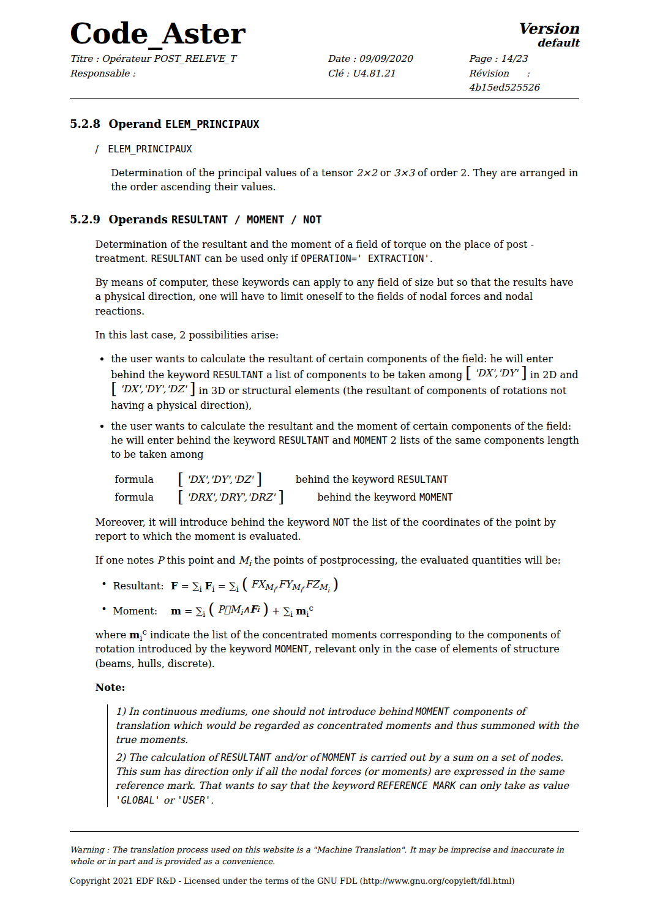Code_Aster
Versiondefault
| Titre : Opérateur POST_RELEVE_T | Date : 09/09/2020 | Page : 14/23 |
| Responsable : | Clé : U4.81.21 | Révision : |
| | | 4b15ed525526 |
5.2.8 Operand ELEM_PRINCIPAUX
/ ELEM_PRINCIPAUX
Determination of the principal values of a tensor 2×2 or 3×3 of order 2. They are arranged in the order ascending their values.
5.2.9 Operands RESULTANT / MOMENT / NOT
Determination of the resultant and the moment of a field of torque on the place of post - treatment. RESULTANT can be used only if OPERATION=' EXTRACTION'.
By means of computer, these keywords can apply to any field of size but so that the results have a physical direction, one will have to limit oneself to the fields of nodal forces and nodal reactions.
In this last case, 2 possibilities arise:
the user wants to calculate the resultant of certain components of the field: he will enter behind the keyword RESULTANT a list of components to be taken among [ 'DX','DY' ] in 2D and [ 'DX','DY','DZ' ] in 3D or structural elements (the resultant of components of rotations not having a physical direction),
the user wants to calculate the resultant and the moment of certain components of the field: he will enter behind the keyword RESULTANT and MOMENT 2 lists of the same components length to be taken among
formula [ 'DX','DY','DZ' ] behind the keyword RESULTANT
formula [ 'DRX','DRY','DRZ' ] behind the keyword MOMENT
Moreover, it will introduce behind the keyword NOT the list of the coordinates of the point by report to which the moment is evaluated.
If one notes P this point and Mi the points of postprocessing, the evaluated quantities will be:
Resultant: F = ∑i Fi = ∑i ( FXMi, FYMi, FZMi )
Moment: m = ∑i ( P⃗Mi ∧ Fi ) + ∑i mic
where mic indicate the list of the concentrated moments corresponding to the components of rotation introduced by the keyword MOMENT, relevant only in the case of elements of structure (beams, hulls, discrete).
Note:
1) In continuous mediums, one should not introduce behind MOMENT components of translation which would be regarded as concentrated moments and thus summoned with the true moments.
2) The calculation of RESULTANT and/or of MOMENT is carried out by a sum on a set of nodes. This sum has direction only if all the nodal forces (or moments) are expressed in the same reference mark. That wants to say that the keyword REFERENCE MARK can only take as value 'GLOBAL' or 'USER'.
Warning : The translation process used on this website is a "Machine Translation". It may be imprecise and inaccurate in whole or in part and is provided as a convenience.
Copyright 2021 EDF R&D - Licensed under the terms of the GNU FDL (http://www.gnu.org/copyleft/fdl.html)